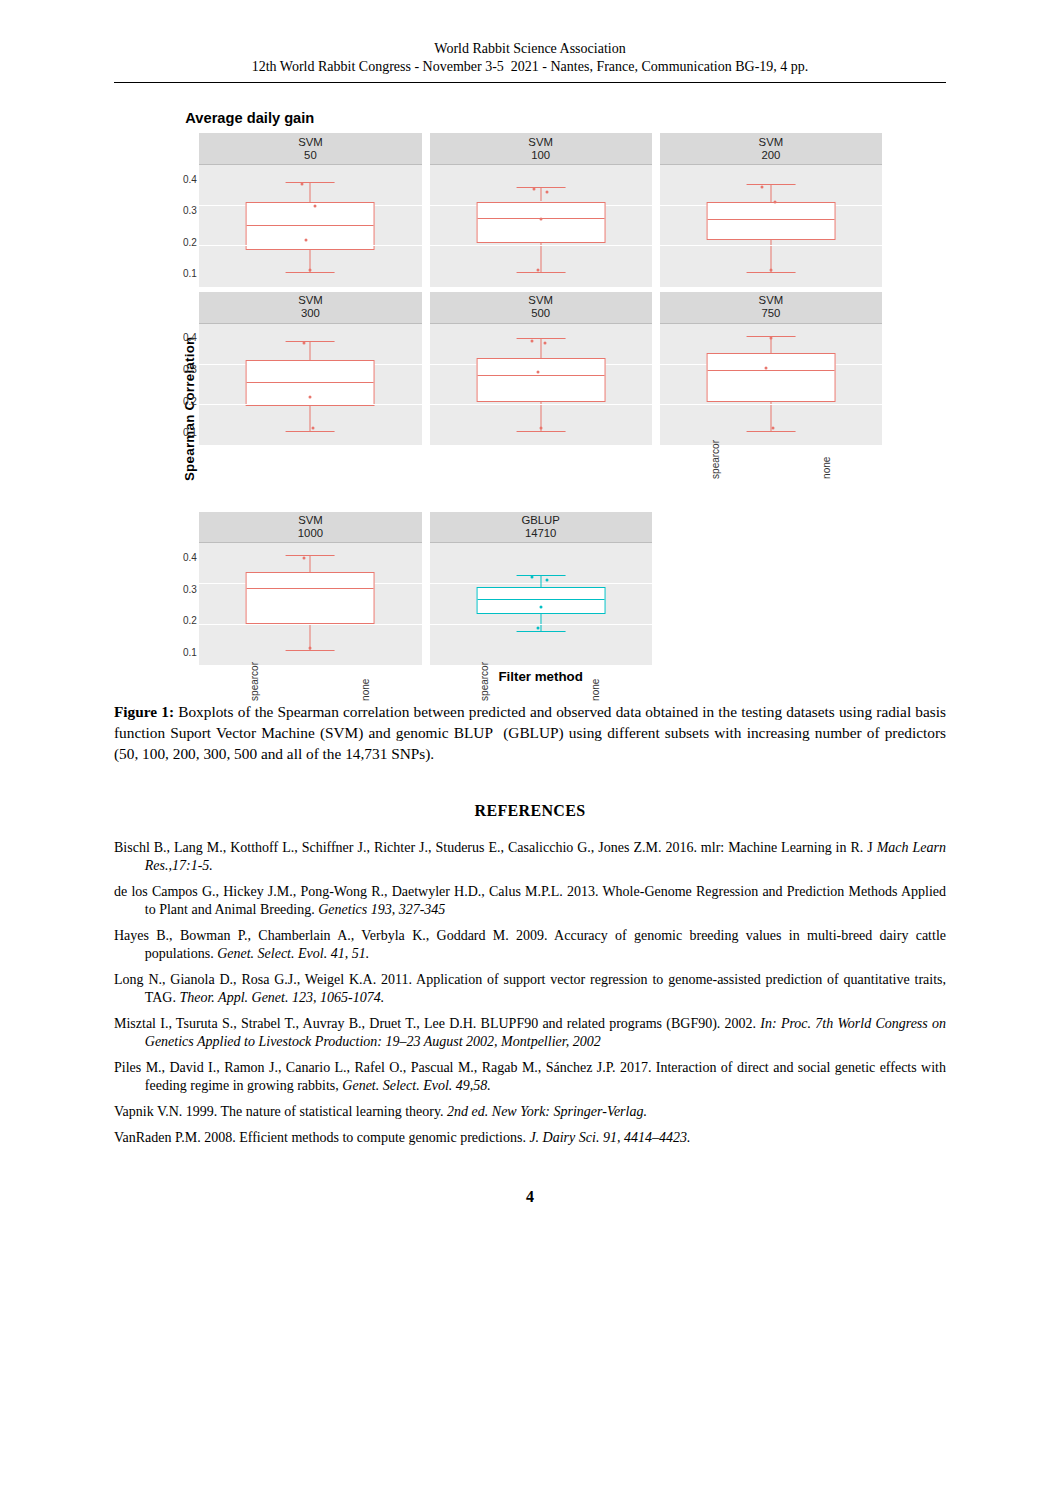World Rabbit Science Association 12th World Rabbit Congress - November 3-5 2021 - Nantes, France, Communication BG-19, 4 pp.
Average daily gain
Spearman Correlation
SVM 50
0.40.30.20.1
SVM 100
SVM 200
SVM 300
0.40.30.20.1
SVM 500
SVM 750
spearcor none
SVM 1000
0.40.30.20.1
spearcor none
GBLUP 14710
spearcor none
Filter method
Figure 1: Boxplots of the Spearman correlation between predicted and observed data obtained in the testing datasets using radial basis function Suport Vector Machine (SVM) and genomic BLUP (GBLUP) using different subsets with increasing number of predictors (50, 100, 200, 300, 500 and all of the 14,731 SNPs).
REFERENCES
Bischl B., Lang M., Kotthoff L., Schiffner J., Richter J., Studerus E., Casalicchio G., Jones Z.M. 2016. mlr: Machine Learning in R. J Mach Learn Res.,17:1-5.
de los Campos G., Hickey J.M., Pong-Wong R., Daetwyler H.D., Calus M.P.L. 2013. Whole-Genome Regression and Prediction Methods Applied to Plant and Animal Breeding. Genetics 193, 327-345
Hayes B., Bowman P., Chamberlain A., Verbyla K., Goddard M. 2009. Accuracy of genomic breeding values in multi-breed dairy cattle populations. Genet. Select. Evol. 41, 51.
Long N., Gianola D., Rosa G.J., Weigel K.A. 2011. Application of support vector regression to genome-assisted prediction of quantitative traits, TAG. Theor. Appl. Genet. 123, 1065-1074.
Misztal I., Tsuruta S., Strabel T., Auvray B., Druet T., Lee D.H. BLUPF90 and related programs (BGF90). 2002. In: Proc. 7th World Congress on Genetics Applied to Livestock Production: 19–23 August 2002, Montpellier, 2002
Piles M., David I., Ramon J., Canario L., Rafel O., Pascual M., Ragab M., Sánchez J.P. 2017. Interaction of direct and social genetic effects with feeding regime in growing rabbits, Genet. Select. Evol. 49,58.
Vapnik V.N. 1999. The nature of statistical learning theory. 2nd ed. New York: Springer-Verlag.
VanRaden P.M. 2008. Efficient methods to compute genomic predictions. J. Dairy Sci. 91, 4414–4423.
4